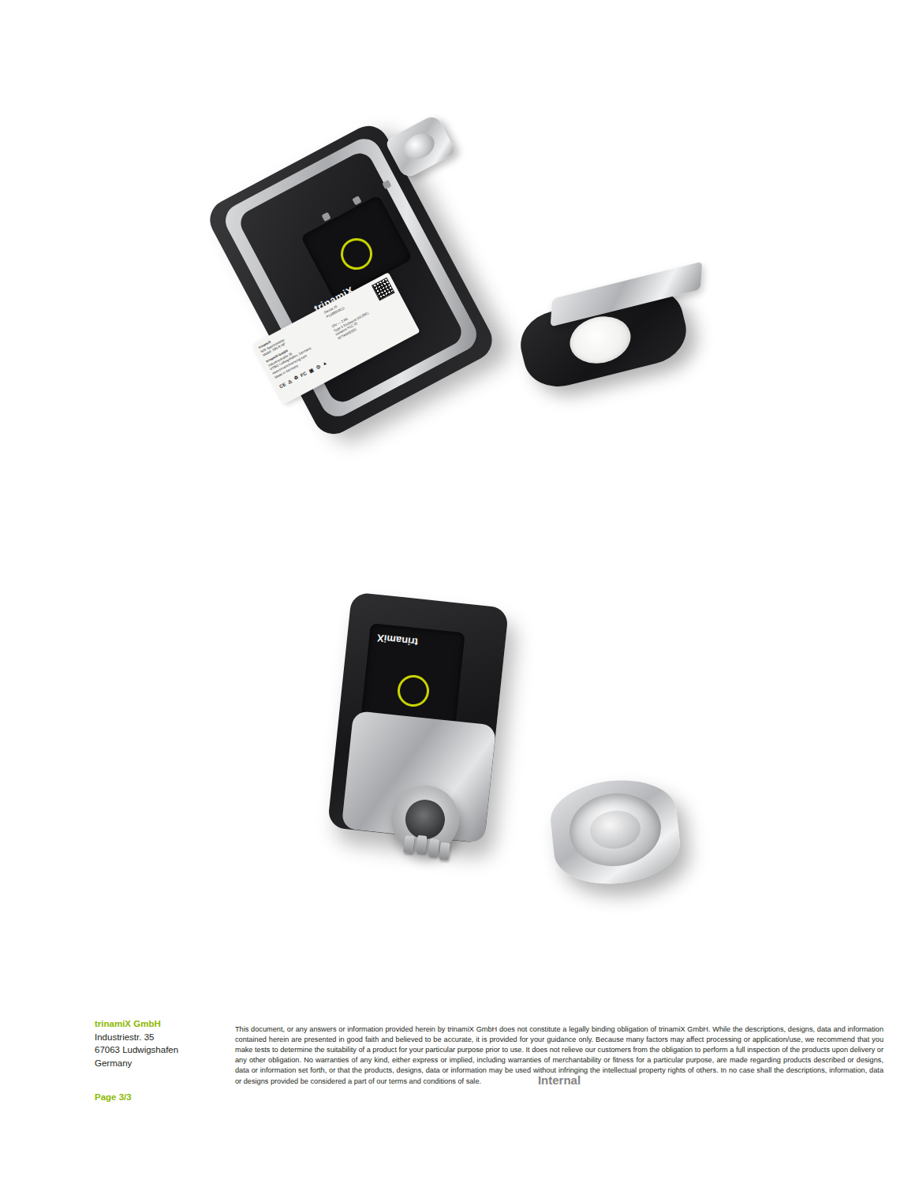trinamiX
trinamiX
NIR Spectrometer
Model: 393-R-NF
Device ID
P1300010CG
trinamiX GmbH
Industriestraße 35
67063 Ludwigshafen, Germany
www.trinamiXsensing.com
Made in Germany
15V — 2.8A
Type 3 Enclosure (UL50E)
contains FCC ID
NTTAMB2021
CE⚠♻FC▣◎▲
trinamiX
trinamiX GmbH
Industriestr. 35
67063 Ludwigshafen
Germany
Page 3/3
This document, or any answers or information provided herein by trinamiX GmbH does not constitute a legally binding obligation of trinamiX GmbH. While the descriptions, designs, data and information contained herein are presented in good faith and believed to be accurate, it is provided for your guidance only. Because many factors may affect processing or application/use, we recommend that you make tests to determine the suitability of a product for your particular purpose prior to use. It does not relieve our customers from the obligation to perform a full inspection of the products upon delivery or any other obligation. No warranties of any kind, either express or implied, including warranties of merchantability or fitness for a particular purpose, are made regarding products described or designs, data or information set forth, or that the products, designs, data or information may be used without infringing the intellectual property rights of others. In no case shall the descriptions, information, data or designs provided be considered a part of our terms and conditions of sale.
Internal